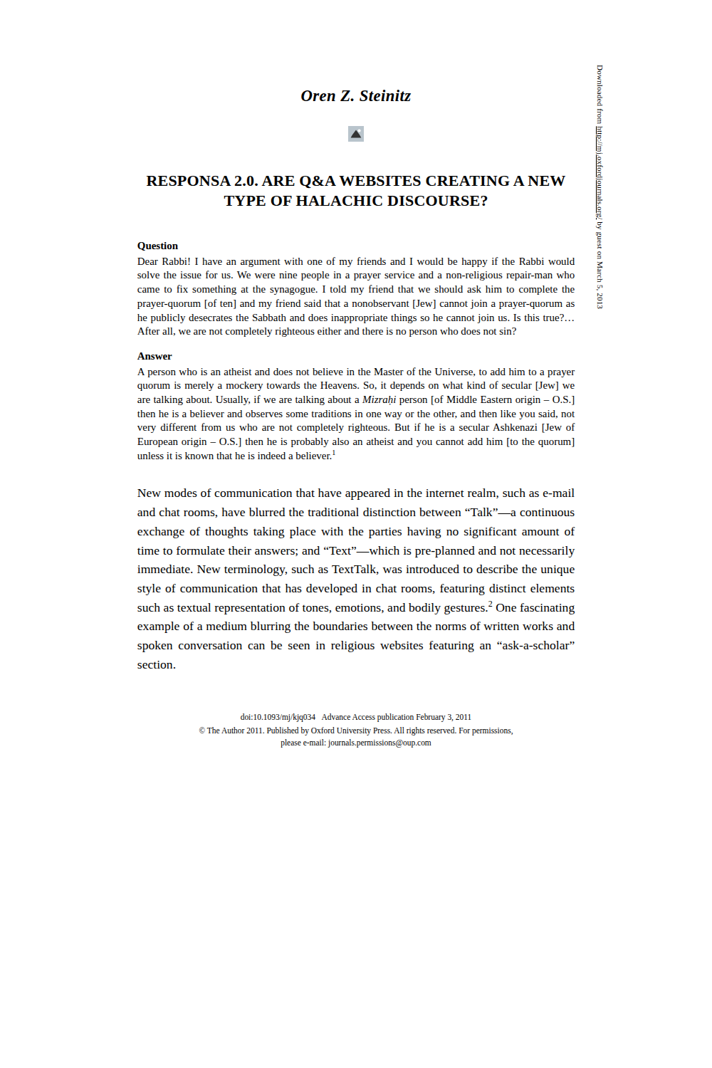Downloaded from http://mj.oxfordjournals.org/ by guest on March 5, 2013
Oren Z. Steinitz
Responsa 2.0. Are Q&A Websites Creating a New Type of Halachic Discourse?
Question
Dear Rabbi! I have an argument with one of my friends and I would be happy if the Rabbi would solve the issue for us. We were nine people in a prayer service and a non-religious repair-man who came to fix something at the synagogue. I told my friend that we should ask him to complete the prayer-quorum [of ten] and my friend said that a nonobservant [Jew] cannot join a prayer-quorum as he publicly desecrates the Sabbath and does inappropriate things so he cannot join us. Is this true?…After all, we are not completely righteous either and there is no person who does not sin?
Answer
A person who is an atheist and does not believe in the Master of the Universe, to add him to a prayer quorum is merely a mockery towards the Heavens. So, it depends on what kind of secular [Jew] we are talking about. Usually, if we are talking about a Mizraḥi person [of Middle Eastern origin – O.S.] then he is a believer and observes some traditions in one way or the other, and then like you said, not very different from us who are not completely righteous. But if he is a secular Ashkenazi [Jew of European origin – O.S.] then he is probably also an atheist and you cannot add him [to the quorum] unless it is known that he is indeed a believer.1
New modes of communication that have appeared in the internet realm, such as e-mail and chat rooms, have blurred the traditional distinction between “Talk”—a continuous exchange of thoughts taking place with the parties having no significant amount of time to formulate their answers; and “Text”—which is pre-planned and not necessarily immediate. New terminology, such as TextTalk, was introduced to describe the unique style of communication that has developed in chat rooms, featuring distinct elements such as textual representation of tones, emotions, and bodily gestures.2 One fascinating example of a medium blurring the boundaries between the norms of written works and spoken conversation can be seen in religious websites featuring an “ask-a-scholar” section.
doi:10.1093/mj/kjq034 Advance Access publication February 3, 2011
© The Author 2011. Published by Oxford University Press. All rights reserved. For permissions,
please e-mail: journals.permissions@oup.com